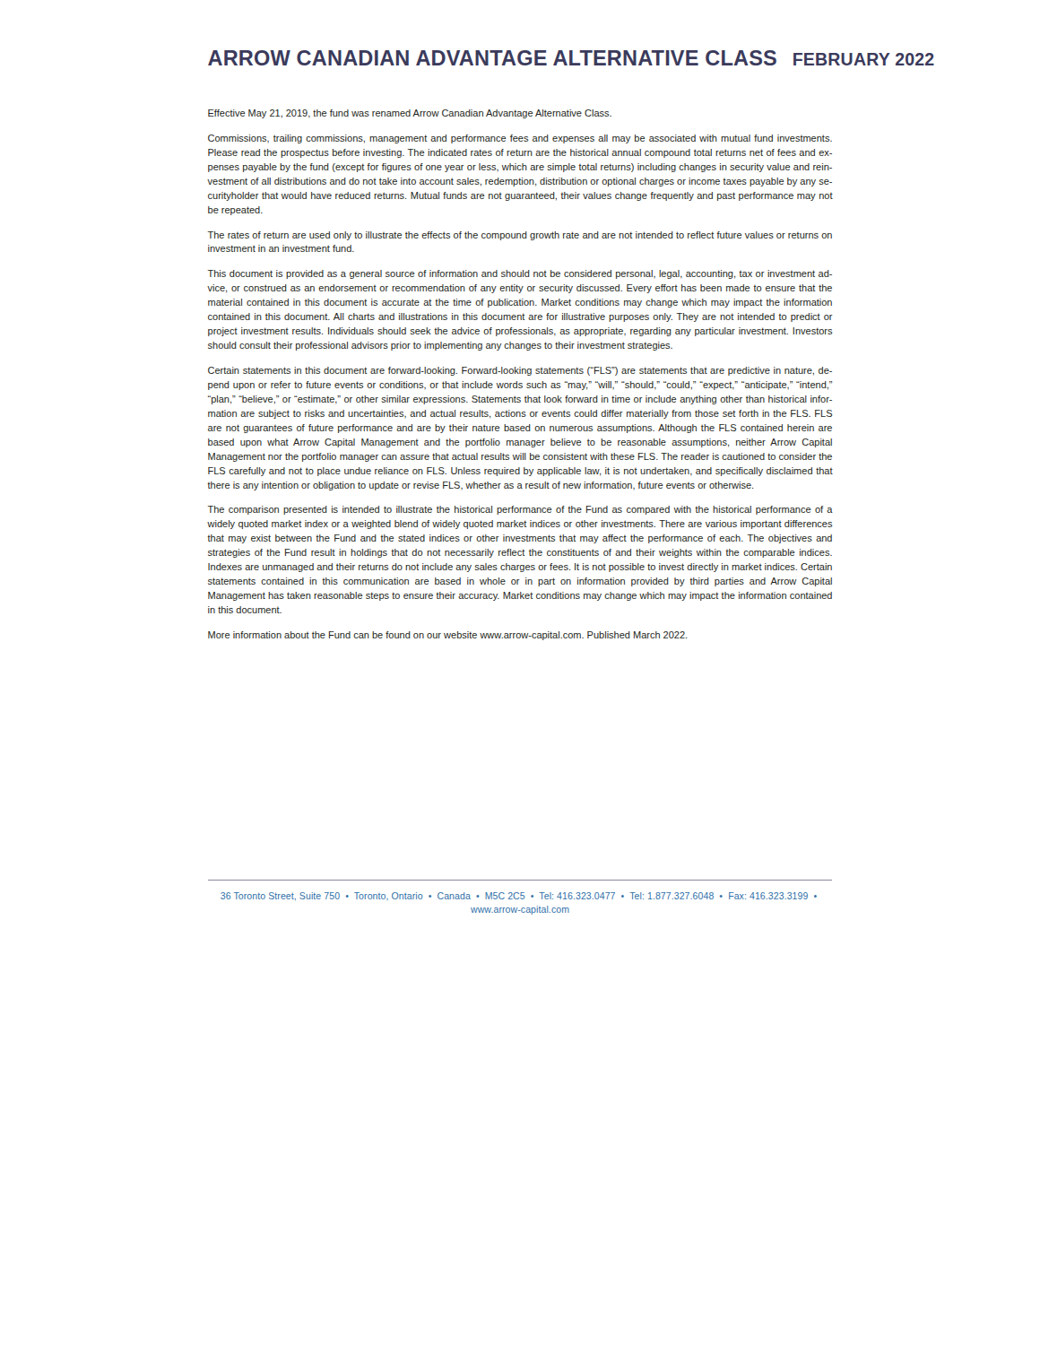Arrow Canadian Advantage Alternative Class February 2022
Effective May 21, 2019, the fund was renamed Arrow Canadian Advantage Alternative Class.
Commissions, trailing commissions, management and performance fees and expenses all may be associated with mutual fund investments. Please read the prospectus before investing. The indicated rates of return are the historical annual compound total returns net of fees and expenses payable by the fund (except for figures of one year or less, which are simple total returns) including changes in security value and reinvestment of all distributions and do not take into account sales, redemption, distribution or optional charges or income taxes payable by any securityholder that would have reduced returns. Mutual funds are not guaranteed, their values change frequently and past performance may not be repeated.
The rates of return are used only to illustrate the effects of the compound growth rate and are not intended to reflect future values or returns on investment in an investment fund.
This document is provided as a general source of information and should not be considered personal, legal, accounting, tax or investment advice, or construed as an endorsement or recommendation of any entity or security discussed. Every effort has been made to ensure that the material contained in this document is accurate at the time of publication. Market conditions may change which may impact the information contained in this document. All charts and illustrations in this document are for illustrative purposes only. They are not intended to predict or project investment results. Individuals should seek the advice of professionals, as appropriate, regarding any particular investment. Investors should consult their professional advisors prior to implementing any changes to their investment strategies.
Certain statements in this document are forward-looking. Forward-looking statements (“FLS”) are statements that are predictive in nature, depend upon or refer to future events or conditions, or that include words such as “may,” “will,” “should,” “could,” “expect,” “anticipate,” “intend,” “plan,” “believe,” or “estimate,” or other similar expressions. Statements that look forward in time or include anything other than historical information are subject to risks and uncertainties, and actual results, actions or events could differ materially from those set forth in the FLS. FLS are not guarantees of future performance and are by their nature based on numerous assumptions. Although the FLS contained herein are based upon what Arrow Capital Management and the portfolio manager believe to be reasonable assumptions, neither Arrow Capital Management nor the portfolio manager can assure that actual results will be consistent with these FLS. The reader is cautioned to consider the FLS carefully and not to place undue reliance on FLS. Unless required by applicable law, it is not undertaken, and specifically disclaimed that there is any intention or obligation to update or revise FLS, whether as a result of new information, future events or otherwise.
The comparison presented is intended to illustrate the historical performance of the Fund as compared with the historical performance of a widely quoted market index or a weighted blend of widely quoted market indices or other investments. There are various important differences that may exist between the Fund and the stated indices or other investments that may affect the performance of each. The objectives and strategies of the Fund result in holdings that do not necessarily reflect the constituents of and their weights within the comparable indices. Indexes are unmanaged and their returns do not include any sales charges or fees. It is not possible to invest directly in market indices. Certain statements contained in this communication are based in whole or in part on information provided by third parties and Arrow Capital Management has taken reasonable steps to ensure their accuracy. Market conditions may change which may impact the information contained in this document.
More information about the Fund can be found on our website www.arrow-capital.com. Published March 2022.
36 Toronto Street, Suite 750 • Toronto, Ontario • Canada • M5C 2C5 • Tel: 416.323.0477 • Tel: 1.877.327.6048 • Fax: 416.323.3199 • www.arrow-capital.com